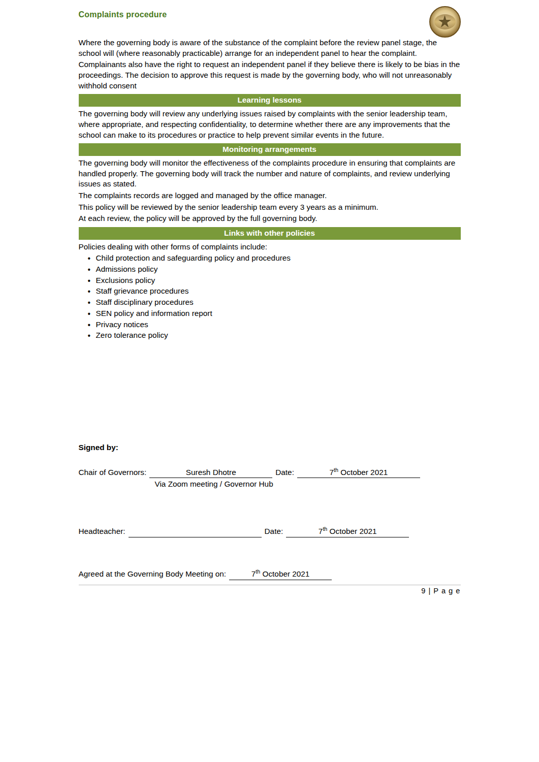Complaints procedure
Where the governing body is aware of the substance of the complaint before the review panel stage, the school will (where reasonably practicable) arrange for an independent panel to hear the complaint.
Complainants also have the right to request an independent panel if they believe there is likely to be bias in the proceedings. The decision to approve this request is made by the governing body, who will not unreasonably withhold consent
Learning lessons
The governing body will review any underlying issues raised by complaints with the senior leadership team, where appropriate, and respecting confidentiality, to determine whether there are any improvements that the school can make to its procedures or practice to help prevent similar events in the future.
Monitoring arrangements
The governing body will monitor the effectiveness of the complaints procedure in ensuring that complaints are handled properly. The governing body will track the number and nature of complaints, and review underlying issues as stated.
The complaints records are logged and managed by the office manager.
This policy will be reviewed by the senior leadership team every 3 years as a minimum.
At each review, the policy will be approved by the full governing body.
Links with other policies
Policies dealing with other forms of complaints include:
Child protection and safeguarding policy and procedures
Admissions policy
Exclusions policy
Staff grievance procedures
Staff disciplinary procedures
SEN policy and information report
Privacy notices
Zero tolerance policy
Signed by:
Chair of Governors: Suresh Dhotre Date: 7th October 2021
Via Zoom meeting / Governor Hub
Headteacher: Date: 7th October 2021
Agreed at the Governing Body Meeting on: 7th October 2021
9 | P a g e